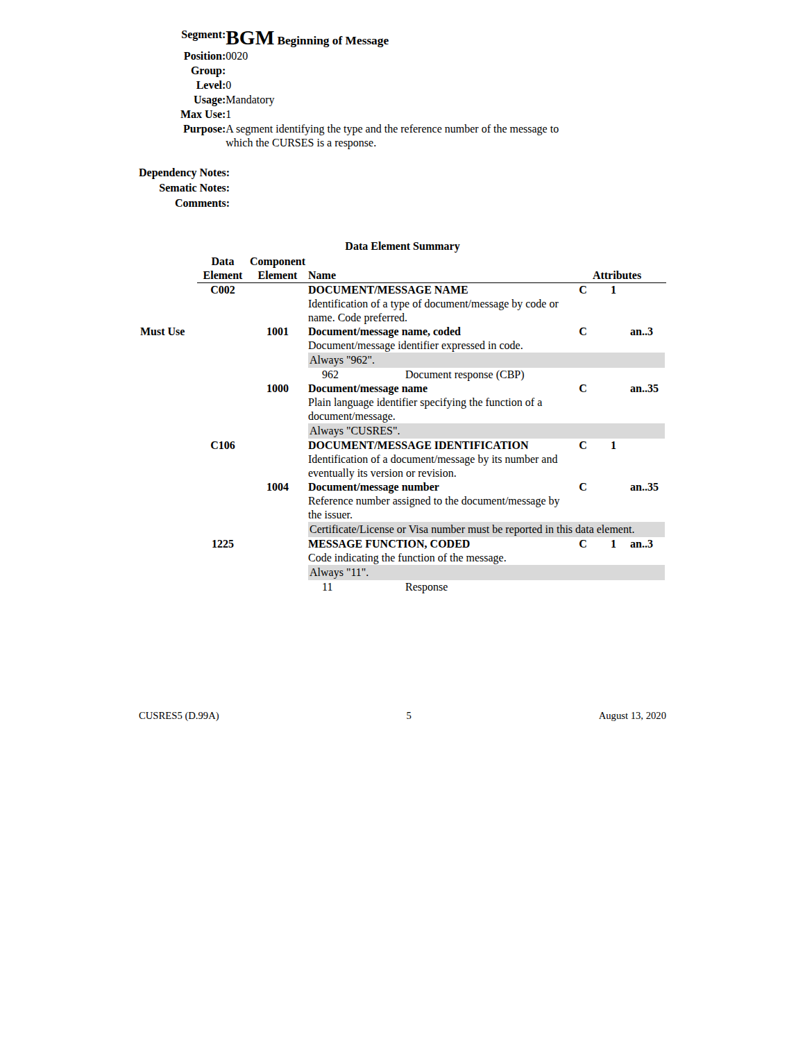| Segment: | BGM Beginning of Message |
| Position: | 0020 |
| Group: | |
| Level: | 0 |
| Usage: | Mandatory |
| Max Use: | 1 |
| Purpose: | A segment identifying the type and the reference number of the message to which the CURSES is a response. |
| Dependency Notes: | |
| Sematic Notes: | |
| Comments: | |
Data Element Summary
| | Data | Component | | |
| | Element | Element | Name | Attributes |
| | C002 | | DOCUMENT/MESSAGE NAME | C | 1 | |
| | | | Identification of a type of document/message by code or name. Code preferred. | |
| Must Use | | 1001 | Document/message name, coded | C | | an..3 |
| | | | Document/message identifier expressed in code. | |
| | | | Always "962". |
| | | | 962 Document response (CBP) | |
| | | 1000 | Document/message name | C | | an..35 |
| | | | Plain language identifier specifying the function of a document/message. | |
| | | | Always "CUSRES". |
| | C106 | | DOCUMENT/MESSAGE IDENTIFICATION | C | 1 | |
| | | | Identification of a document/message by its number and eventually its version or revision. | |
| | | 1004 | Document/message number | C | | an..35 |
| | | | Reference number assigned to the document/message by the issuer. | |
| | | | Certificate/License or Visa number must be reported in this data element. |
| | 1225 | | MESSAGE FUNCTION, CODED | C | 1 | an..3 |
| | | | Code indicating the function of the message. | |
| | | | Always "11". |
| | | | 11 Response | |
CUSRES5 (D.99A)
5
August 13, 2020